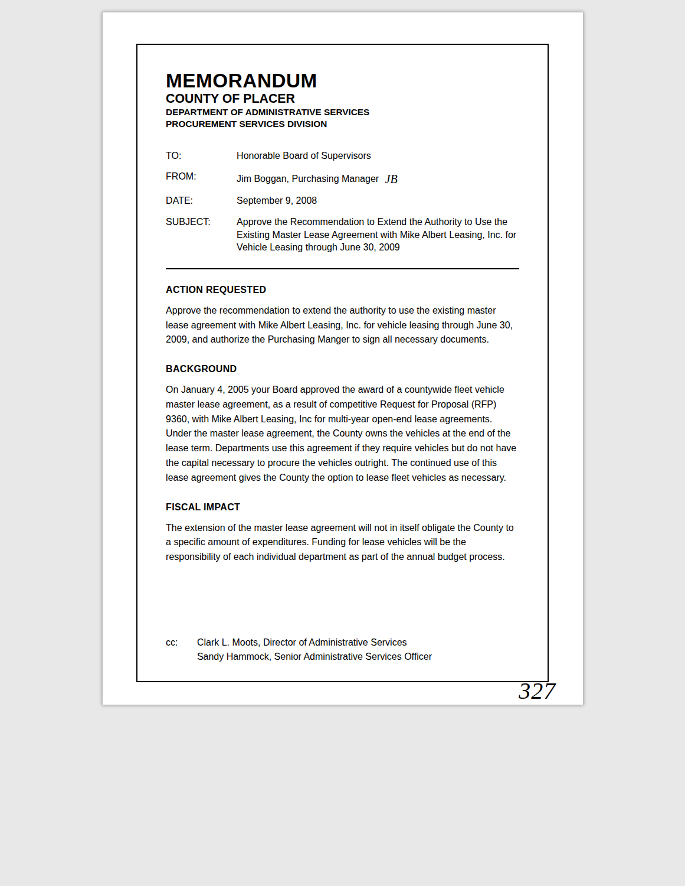MEMORANDUM
COUNTY OF PLACER
DEPARTMENT OF ADMINISTRATIVE SERVICES
PROCUREMENT SERVICES DIVISION
| TO: | Honorable Board of Supervisors |
| FROM: | Jim Boggan, Purchasing Manager JB |
| DATE: | September 9, 2008 |
| SUBJECT: | Approve the Recommendation to Extend the Authority to Use the Existing Master Lease Agreement with Mike Albert Leasing, Inc. for Vehicle Leasing through June 30, 2009 |
ACTION REQUESTED
Approve the recommendation to extend the authority to use the existing master lease agreement with Mike Albert Leasing, Inc. for vehicle leasing through June 30, 2009, and authorize the Purchasing Manger to sign all necessary documents.
BACKGROUND
On January 4, 2005 your Board approved the award of a countywide fleet vehicle master lease agreement, as a result of competitive Request for Proposal (RFP) 9360, with Mike Albert Leasing, Inc for multi-year open-end lease agreements. Under the master lease agreement, the County owns the vehicles at the end of the lease term. Departments use this agreement if they require vehicles but do not have the capital necessary to procure the vehicles outright. The continued use of this lease agreement gives the County the option to lease fleet vehicles as necessary.
FISCAL IMPACT
The extension of the master lease agreement will not in itself obligate the County to a specific amount of expenditures. Funding for lease vehicles will be the responsibility of each individual department as part of the annual budget process.
cc: Clark L. Moots, Director of Administrative Services
Sandy Hammock, Senior Administrative Services Officer
327